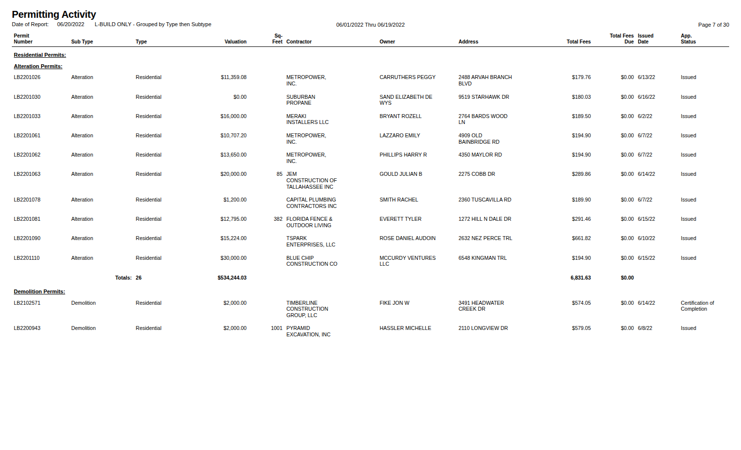Permitting Activity
06/01/2022 Thru 06/19/2022
Page 7 of 30
Date of Report: 06/20/2022 L-BUILD ONLY - Grouped by Type then Subtype
| Permit Number | Sub Type | Type | Valuation | Sq- Feet | Contractor | Owner | Address | Total Fees | Total Fees Due | Issued Date | App. Status |
| --- | --- | --- | --- | --- | --- | --- | --- | --- | --- | --- | --- |
| Residential Permits: |
| Alteration Permits: |
| LB2201026 | Alteration | Residential | $11,359.08 | | METROPOWER, INC. | CARRUTHERS PEGGY | 2488 ARVAH BRANCH BLVD | $179.76 | $0.00 | 6/13/22 | Issued |
| LB2201030 | Alteration | Residential | $0.00 | | SUBURBAN PROPANE | SAND ELIZABETH DE WYS | 9519 STARHAWK DR | $180.03 | $0.00 | 6/16/22 | Issued |
| LB2201033 | Alteration | Residential | $16,000.00 | | MERAKI INSTALLERS LLC | BRYANT ROZELL | 2764 BARDS WOOD LN | $189.50 | $0.00 | 6/2/22 | Issued |
| LB2201061 | Alteration | Residential | $10,707.20 | | METROPOWER, INC. | LAZZARO EMILY | 4909 OLD BAINBRIDGE RD | $194.90 | $0.00 | 6/7/22 | Issued |
| LB2201062 | Alteration | Residential | $13,650.00 | | METROPOWER, INC. | PHILLIPS HARRY R | 4350 MAYLOR RD | $194.90 | $0.00 | 6/7/22 | Issued |
| LB2201063 | Alteration | Residential | $20,000.00 | 85 | JEM CONSTRUCTION OF TALLAHASSEE INC | GOULD JULIAN B | 2275 COBB DR | $289.86 | $0.00 | 6/14/22 | Issued |
| LB2201078 | Alteration | Residential | $1,200.00 | | CAPITAL PLUMBING CONTRACTORS INC | SMITH RACHEL | 2360 TUSCAVILLA RD | $189.90 | $0.00 | 6/7/22 | Issued |
| LB2201081 | Alteration | Residential | $12,795.00 | 382 | FLORIDA FENCE & OUTDOOR LIVING | EVERETT TYLER | 1272 HILL N DALE DR | $291.46 | $0.00 | 6/15/22 | Issued |
| LB2201090 | Alteration | Residential | $15,224.00 | | TSPARK ENTERPRISES, LLC | ROSE DANIEL AUDOIN | 2632 NEZ PERCE TRL | $661.82 | $0.00 | 6/10/22 | Issued |
| LB2201110 | Alteration | Residential | $30,000.00 | | BLUE CHIP CONSTRUCTION CO | MCCURDY VENTURES LLC | 6548 KINGMAN TRL | $194.90 | $0.00 | 6/15/22 | Issued |
| Totals: | 26 | $534,244.03 | | | | | 6,831.63 | $0.00 | | |
| Demolition Permits: |
| LB2102571 | Demolition | Residential | $2,000.00 | | TIMBERLINE CONSTRUCTION GROUP, LLC | FIKE JON W | 3491 HEADWATER CREEK DR | $574.05 | $0.00 | 6/14/22 | Certification of Completion |
| LB2200943 | Demolition | Residential | $2,000.00 | 1001 | PYRAMID EXCAVATION, INC | HASSLER MICHELLE | 2110 LONGVIEW DR | $579.05 | $0.00 | 6/8/22 | Issued |